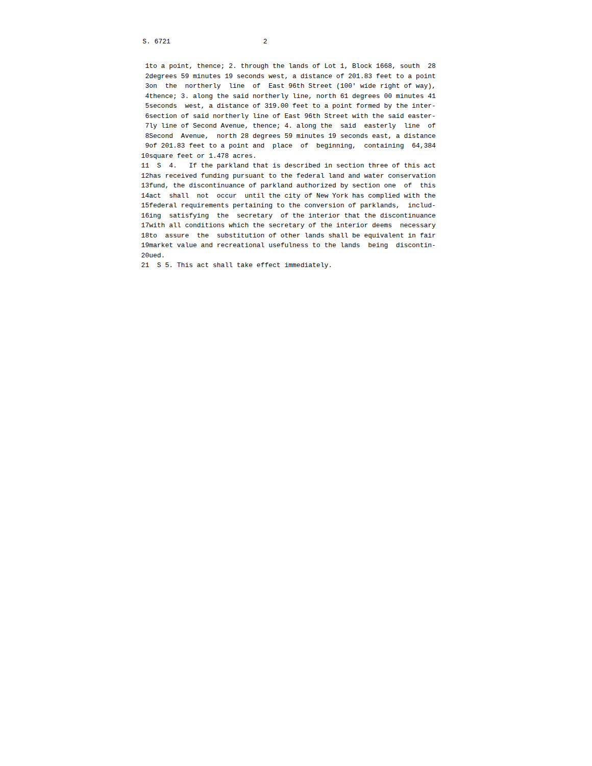S. 6721 2
| 1 | to a point, thence; 2. through the lands of Lot 1, Block 1668, south 28 |
| 2 | degrees 59 minutes 19 seconds west, a distance of 201.83 feet to a point |
| 3 | on the northerly line of East 96th Street (100' wide right of way), |
| 4 | thence; 3. along the said northerly line, north 61 degrees 00 minutes 41 |
| 5 | seconds west, a distance of 319.00 feet to a point formed by the inter- |
| 6 | section of said northerly line of East 96th Street with the said easter- |
| 7 | ly line of Second Avenue, thence; 4. along the said easterly line of |
| 8 | Second Avenue, north 28 degrees 59 minutes 19 seconds east, a distance |
| 9 | of 201.83 feet to a point and place of beginning, containing 64,384 |
| 10 | square feet or 1.478 acres. |
| 11 | S 4. If the parkland that is described in section three of this act |
| 12 | has received funding pursuant to the federal land and water conservation |
| 13 | fund, the discontinuance of parkland authorized by section one of this |
| 14 | act shall not occur until the city of New York has complied with the |
| 15 | federal requirements pertaining to the conversion of parklands, includ- |
| 16 | ing satisfying the secretary of the interior that the discontinuance |
| 17 | with all conditions which the secretary of the interior deems necessary |
| 18 | to assure the substitution of other lands shall be equivalent in fair |
| 19 | market value and recreational usefulness to the lands being discontin- |
| 20 | ued. |
| 21 | S 5. This act shall take effect immediately. |